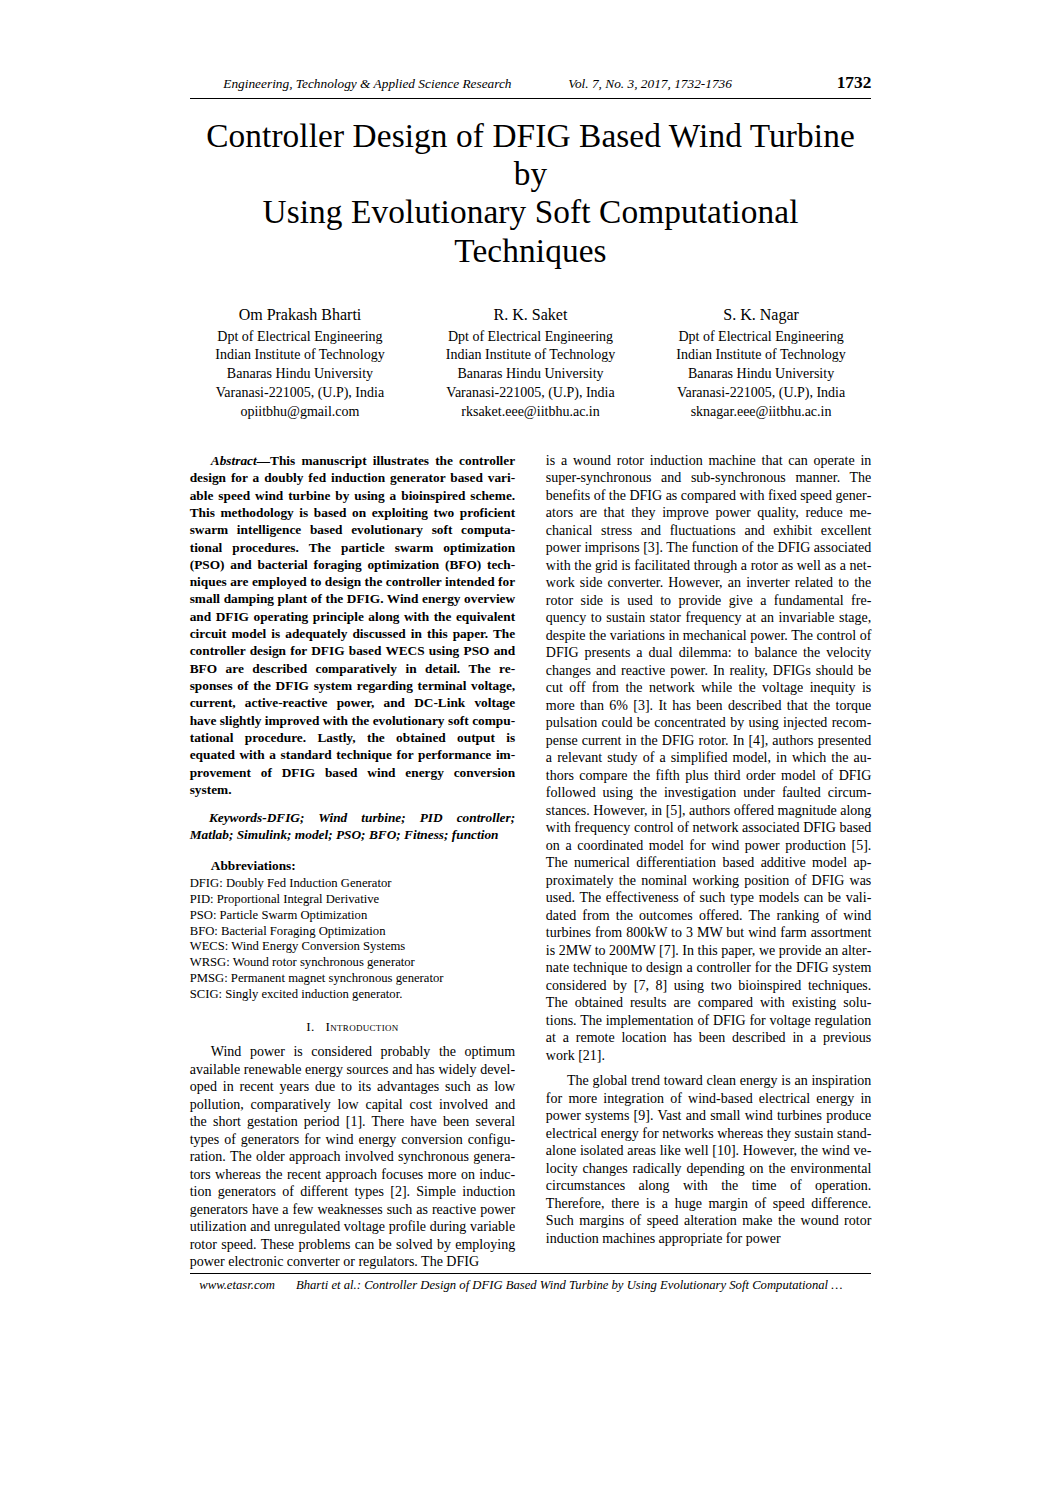Engineering, Technology & Applied Science Research Vol. 7, No. 3, 2017, 1732-1736 1732
Controller Design of DFIG Based Wind Turbine by
Using Evolutionary Soft Computational Techniques
Om Prakash Bharti
Dpt of Electrical Engineering
Indian Institute of Technology
Banaras Hindu University
Varanasi-221005, (U.P), India
opiitbhu@gmail.com
R. K. Saket
Dpt of Electrical Engineering
Indian Institute of Technology
Banaras Hindu University
Varanasi-221005, (U.P), India
rksaket.eee@iitbhu.ac.in
S. K. Nagar
Dpt of Electrical Engineering
Indian Institute of Technology
Banaras Hindu University
Varanasi-221005, (U.P), India
sknagar.eee@iitbhu.ac.in
Abstract—This manuscript illustrates the controller design for a doubly fed induction generator based variable speed wind turbine by using a bioinspired scheme. This methodology is based on exploiting two proficient swarm intelligence based evolutionary soft computational procedures. The particle swarm optimization (PSO) and bacterial foraging optimization (BFO) techniques are employed to design the controller intended for small damping plant of the DFIG. Wind energy overview and DFIG operating principle along with the equivalent circuit model is adequately discussed in this paper. The controller design for DFIG based WECS using PSO and BFO are described comparatively in detail. The responses of the DFIG system regarding terminal voltage, current, active-reactive power, and DC-Link voltage have slightly improved with the evolutionary soft computational procedure. Lastly, the obtained output is equated with a standard technique for performance improvement of DFIG based wind energy conversion system.
Keywords-DFIG; Wind turbine; PID controller; Matlab; Simulink; model; PSO; BFO; Fitness; function
Abbreviations:
DFIG: Doubly Fed Induction Generator
PID: Proportional Integral Derivative
PSO: Particle Swarm Optimization
BFO: Bacterial Foraging Optimization
WECS: Wind Energy Conversion Systems
WRSG: Wound rotor synchronous generator
PMSG: Permanent magnet synchronous generator
SCIG: Singly excited induction generator.
I. Introduction
Wind power is considered probably the optimum available renewable energy sources and has widely developed in recent years due to its advantages such as low pollution, comparatively low capital cost involved and the short gestation period [1]. There have been several types of generators for wind energy conversion configuration. The older approach involved synchronous generators whereas the recent approach focuses more on induction generators of different types [2]. Simple induction generators have a few weaknesses such as reactive power utilization and unregulated voltage profile during variable rotor speed. These problems can be solved by employing power electronic converter or regulators. The DFIG
is a wound rotor induction machine that can operate in super-synchronous and sub-synchronous manner. The benefits of the DFIG as compared with fixed speed generators are that they improve power quality, reduce mechanical stress and fluctuations and exhibit excellent power imprisons [3]. The function of the DFIG associated with the grid is facilitated through a rotor as well as a network side converter. However, an inverter related to the rotor side is used to provide give a fundamental frequency to sustain stator frequency at an invariable stage, despite the variations in mechanical power. The control of DFIG presents a dual dilemma: to balance the velocity changes and reactive power. In reality, DFIGs should be cut off from the network while the voltage inequity is more than 6% [3]. It has been described that the torque pulsation could be concentrated by using injected recompense current in the DFIG rotor. In [4], authors presented a relevant study of a simplified model, in which the authors compare the fifth plus third order model of DFIG followed using the investigation under faulted circumstances. However, in [5], authors offered magnitude along with frequency control of network associated DFIG based on a coordinated model for wind power production [5]. The numerical differentiation based additive model approximately the nominal working position of DFIG was used. The effectiveness of such type models can be validated from the outcomes offered. The ranking of wind turbines from 800kW to 3 MW but wind farm assortment is 2MW to 200MW [7]. In this paper, we provide an alternate technique to design a controller for the DFIG system considered by [7, 8] using two bioinspired techniques. The obtained results are compared with existing solutions. The implementation of DFIG for voltage regulation at a remote location has been described in a previous work [21].
The global trend toward clean energy is an inspiration for more integration of wind-based electrical energy in power systems [9]. Vast and small wind turbines produce electrical energy for networks whereas they sustain stand-alone isolated areas like well [10]. However, the wind velocity changes radically depending on the environmental circumstances along with the time of operation. Therefore, there is a huge margin of speed difference. Such margins of speed alteration make the wound rotor induction machines appropriate for power
www.etasr.com Bharti et al.: Controller Design of DFIG Based Wind Turbine by Using Evolutionary Soft Computational …